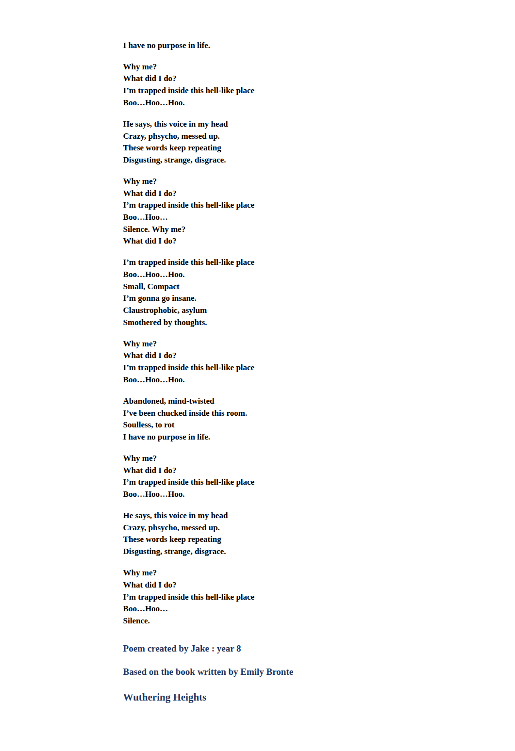I have no purpose in life.
Why me?
What did I do?
I’m trapped inside this hell-like place
Boo…Hoo…Hoo.
He says, this voice in my head
Crazy, phsycho, messed up.
These words keep repeating
Disgusting, strange, disgrace.
Why me?
What did I do?
I’m trapped inside this hell-like place
Boo…Hoo…
Silence. Why me?
What did I do?
I’m trapped inside this hell-like place
Boo…Hoo…Hoo.
Small, Compact
I’m gonna go insane.
Claustrophobic, asylum
Smothered by thoughts.
Why me?
What did I do?
I’m trapped inside this hell-like place
Boo…Hoo…Hoo.
Abandoned, mind-twisted
I’ve been chucked inside this room.
Soulless, to rot
I have no purpose in life.
Why me?
What did I do?
I’m trapped inside this hell-like place
Boo…Hoo…Hoo.
He says, this voice in my head
Crazy, phsycho, messed up.
These words keep repeating
Disgusting, strange, disgrace.
Why me?
What did I do?
I’m trapped inside this hell-like place
Boo…Hoo…
Silence.
Poem created by Jake : year 8
Based on the book written by Emily Bronte
Wuthering Heights